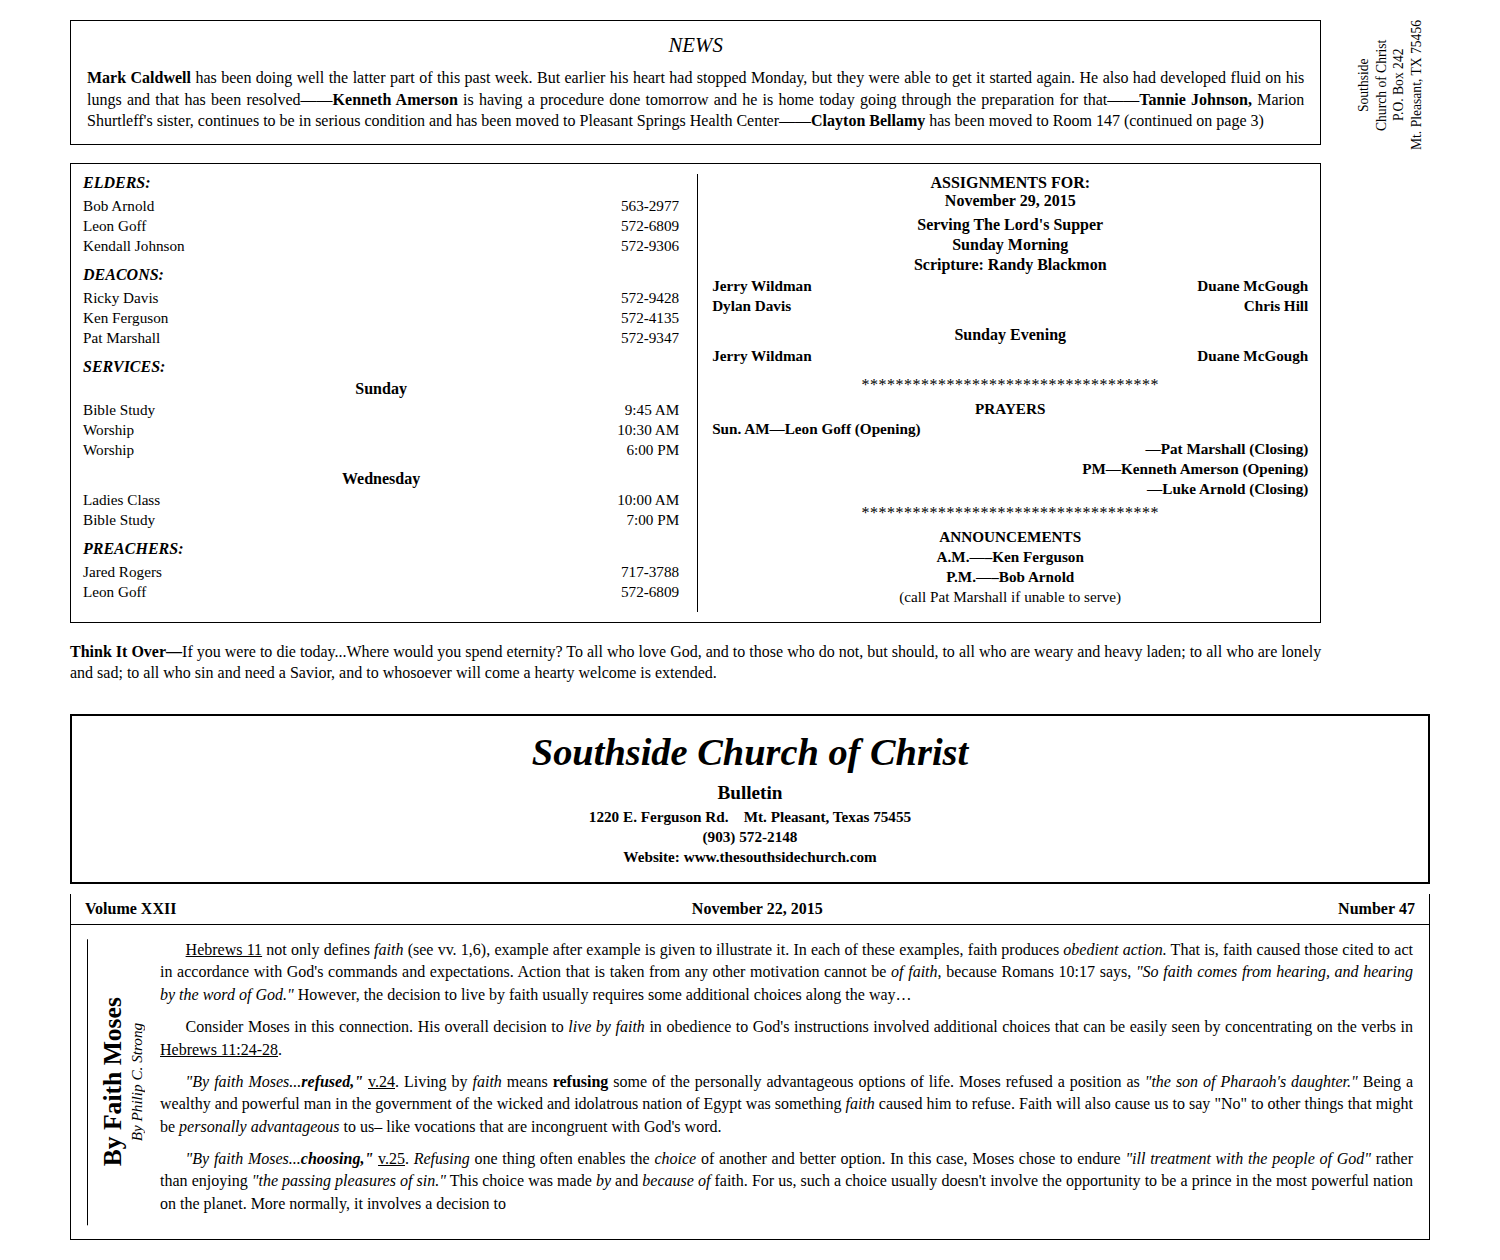NEWS
Mark Caldwell has been doing well the latter part of this past week. But earlier his heart had stopped Monday, but they were able to get it started again. He also had developed fluid on his lungs and that has been resolved——Kenneth Amerson is having a procedure done tomorrow and he is home today going through the preparation for that——Tannie Johnson, Marion Shurtleff's sister, continues to be in serious condition and has been moved to Pleasant Springs Health Center——Clayton Bellamy has been moved to Room 147 (continued on page 3)
ELDERS:
| Bob Arnold | 563-2977 |
| Leon Goff | 572-6809 |
| Kendall Johnson | 572-9306 |
DEACONS:
| Ricky Davis | 572-9428 |
| Ken Ferguson | 572-4135 |
| Pat Marshall | 572-9347 |
SERVICES:
Sunday
| Bible Study | 9:45 AM |
| Worship | 10:30 AM |
| Worship | 6:00 PM |
Wednesday
| Ladies Class | 10:00 AM |
| Bible Study | 7:00 PM |
PREACHERS:
| Jared Rogers | 717-3788 |
| Leon Goff | 572-6809 |
ASSIGNMENTS FOR:
November 29, 2015
Serving The Lord's Supper
Sunday Morning
Scripture: Randy Blackmon
| Jerry Wildman | Duane McGough |
| Dylan Davis | Chris Hill |
Sunday Evening
| Jerry Wildman | Duane McGough |
***********************************
PRAYERS
Sun. AM—Leon Goff (Opening)
—Pat Marshall (Closing)
PM—Kenneth Amerson (Opening)
—Luke Arnold (Closing)
***********************************
ANNOUNCEMENTS
A.M.—–Ken Ferguson
P.M.—–Bob Arnold
(call Pat Marshall if unable to serve)
Think It Over—If you were to die today...Where would you spend eternity? To all who love God, and to those who do not, but should, to all who are weary and heavy laden; to all who are lonely and sad; to all who sin and need a Savior, and to whosoever will come a hearty welcome is extended.
Southside
Church of Christ
P.O. Box 242
Mt. Pleasant, TX 75456
Southside Church of Christ
Bulletin
1220 E. Ferguson Rd. Mt. Pleasant, Texas 75455
(903) 572-2148
Website: www.thesouthsidechurch.com
Volume XXII November 22, 2015 Number 47
By Faith Moses
By Philip C. Strong
Hebrews 11 not only defines faith (see vv. 1,6), example after example is given to illustrate it. In each of these examples, faith produces obedient action. That is, faith caused those cited to act in accordance with God's commands and expectations. Action that is taken from any other motivation cannot be of faith, because Romans 10:17 says, "So faith comes from hearing, and hearing by the word of God." However, the decision to live by faith usually requires some additional choices along the way…
Consider Moses in this connection. His overall decision to live by faith in obedience to God's instructions involved additional choices that can be easily seen by concentrating on the verbs in Hebrews 11:24-28.
"By faith Moses...refused," v.24. Living by faith means refusing some of the personally advantageous options of life. Moses refused a position as "the son of Pharaoh's daughter." Being a wealthy and powerful man in the government of the wicked and idolatrous nation of Egypt was something faith caused him to refuse. Faith will also cause us to say "No" to other things that might be personally advantageous to us– like vocations that are incongruent with God's word.
"By faith Moses...choosing," v.25. Refusing one thing often enables the choice of another and better option. In this case, Moses chose to endure "ill treatment with the people of God" rather than enjoying "the passing pleasures of sin." This choice was made by and because of faith. For us, such a choice usually doesn't involve the opportunity to be a prince in the most powerful nation on the planet. More normally, it involves a decision to